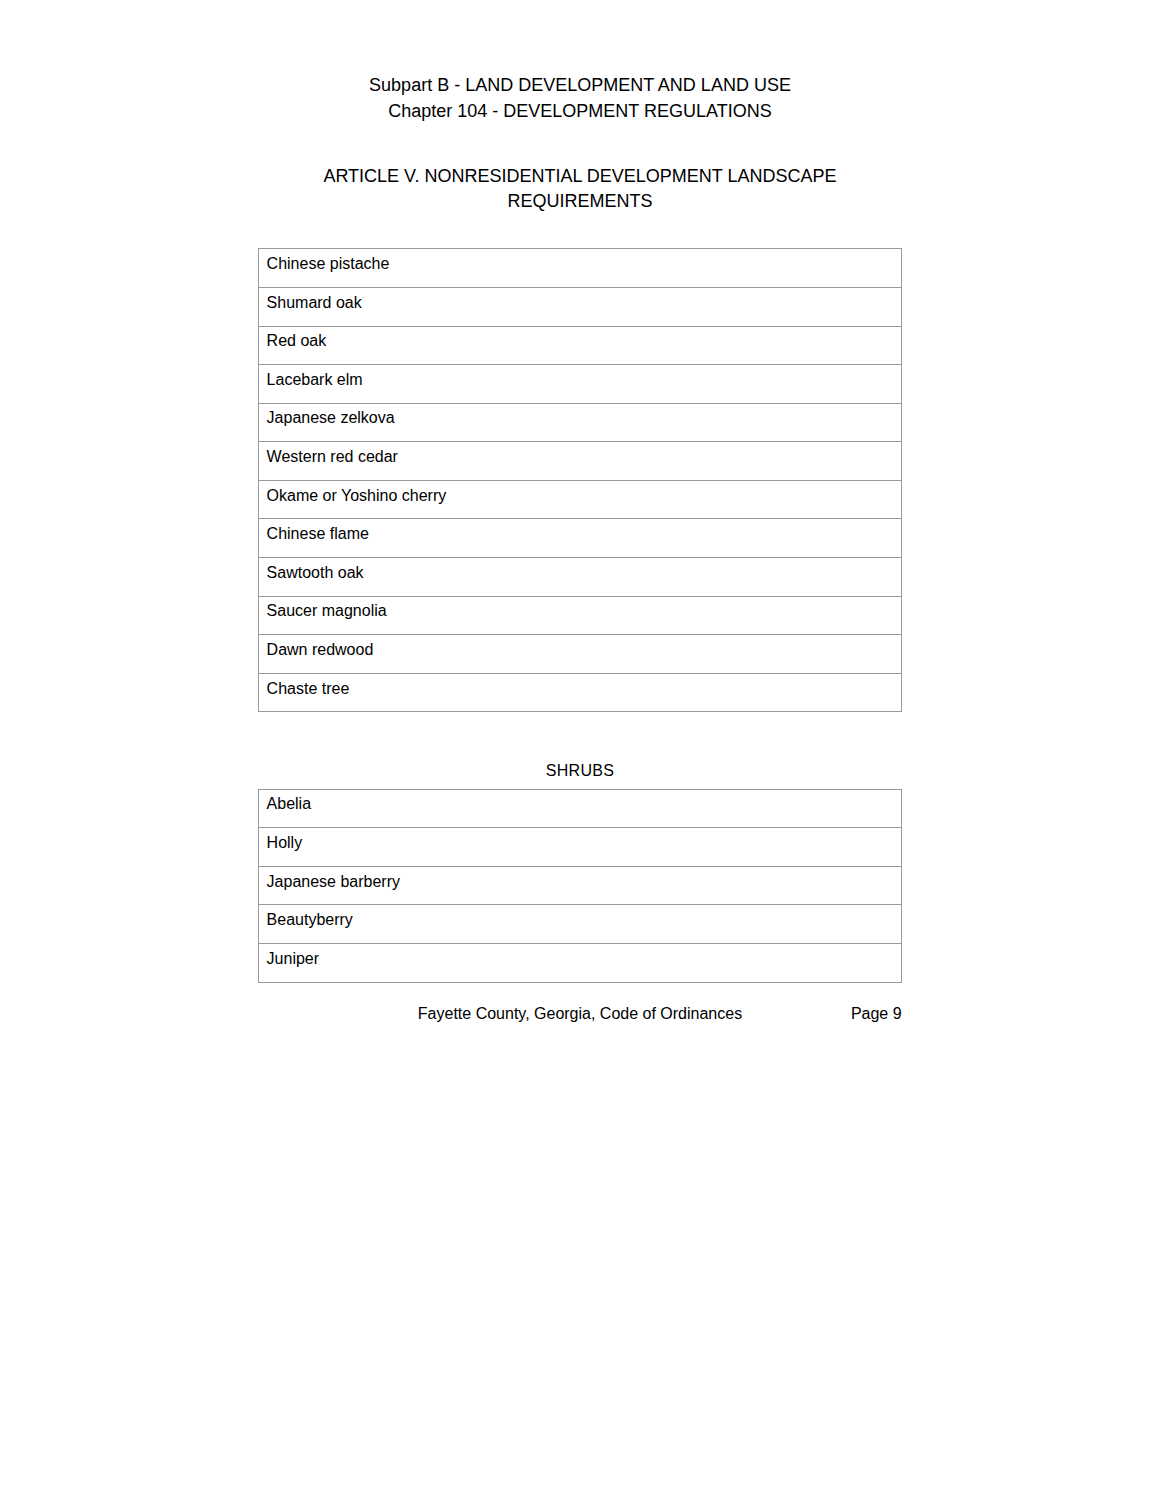Subpart B - LAND DEVELOPMENT AND LAND USE Chapter 104 - DEVELOPMENT REGULATIONS
ARTICLE V. NONRESIDENTIAL DEVELOPMENT LANDSCAPE REQUIREMENTS
| Chinese pistache |
| Shumard oak |
| Red oak |
| Lacebark elm |
| Japanese zelkova |
| Western red cedar |
| Okame or Yoshino cherry |
| Chinese flame |
| Sawtooth oak |
| Saucer magnolia |
| Dawn redwood |
| Chaste tree |
SHRUBS
| Abelia |
| Holly |
| Japanese barberry |
| Beautyberry |
| Juniper |
Fayette County, Georgia, Code of Ordinances Page 9